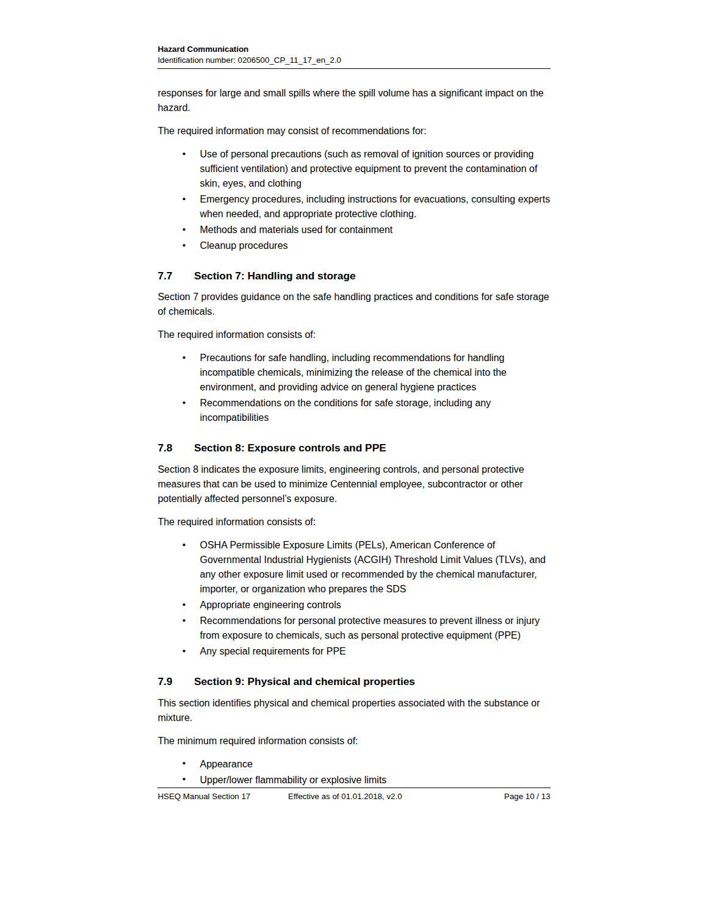Hazard Communication
Identification number: 0206500_CP_11_17_en_2.0
responses for large and small spills where the spill volume has a significant impact on the hazard.
The required information may consist of recommendations for:
Use of personal precautions (such as removal of ignition sources or providing sufficient ventilation) and protective equipment to prevent the contamination of skin, eyes, and clothing
Emergency procedures, including instructions for evacuations, consulting experts when needed, and appropriate protective clothing.
Methods and materials used for containment
Cleanup procedures
7.7 Section 7: Handling and storage
Section 7 provides guidance on the safe handling practices and conditions for safe storage of chemicals.
The required information consists of:
Precautions for safe handling, including recommendations for handling incompatible chemicals, minimizing the release of the chemical into the environment, and providing advice on general hygiene practices
Recommendations on the conditions for safe storage, including any incompatibilities
7.8 Section 8: Exposure controls and PPE
Section 8 indicates the exposure limits, engineering controls, and personal protective measures that can be used to minimize Centennial employee, subcontractor or other potentially affected personnel’s exposure.
The required information consists of:
OSHA Permissible Exposure Limits (PELs), American Conference of Governmental Industrial Hygienists (ACGIH) Threshold Limit Values (TLVs), and any other exposure limit used or recommended by the chemical manufacturer, importer, or organization who prepares the SDS
Appropriate engineering controls
Recommendations for personal protective measures to prevent illness or injury from exposure to chemicals, such as personal protective equipment (PPE)
Any special requirements for PPE
7.9 Section 9: Physical and chemical properties
This section identifies physical and chemical properties associated with the substance or mixture.
The minimum required information consists of:
Appearance
Upper/lower flammability or explosive limits
HSEQ Manual Section 17
Effective as of 01.01.2018, v2.0
Page 10 / 13